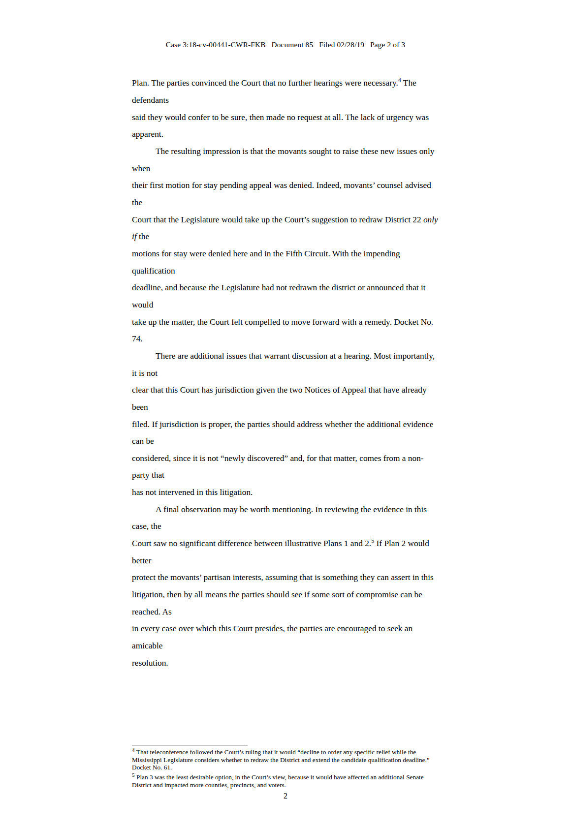Case 3:18-cv-00441-CWR-FKB Document 85 Filed 02/28/19 Page 2 of 3
Plan. The parties convinced the Court that no further hearings were necessary.4 The defendants
said they would confer to be sure, then made no request at all. The lack of urgency was apparent.
The resulting impression is that the movants sought to raise these new issues only when
their first motion for stay pending appeal was denied. Indeed, movants’ counsel advised the
Court that the Legislature would take up the Court’s suggestion to redraw District 22 only if the
motions for stay were denied here and in the Fifth Circuit. With the impending qualification
deadline, and because the Legislature had not redrawn the district or announced that it would
take up the matter, the Court felt compelled to move forward with a remedy. Docket No. 74.
There are additional issues that warrant discussion at a hearing. Most importantly, it is not
clear that this Court has jurisdiction given the two Notices of Appeal that have already been
filed. If jurisdiction is proper, the parties should address whether the additional evidence can be
considered, since it is not “newly discovered” and, for that matter, comes from a non-party that
has not intervened in this litigation.
A final observation may be worth mentioning. In reviewing the evidence in this case, the
Court saw no significant difference between illustrative Plans 1 and 2.5 If Plan 2 would better
protect the movants’ partisan interests, assuming that is something they can assert in this
litigation, then by all means the parties should see if some sort of compromise can be reached. As
in every case over which this Court presides, the parties are encouraged to seek an amicable
resolution.
4 That teleconference followed the Court’s ruling that it would “decline to order any specific relief while the Mississippi Legislature considers whether to redraw the District and extend the candidate qualification deadline.” Docket No. 61.
5 Plan 3 was the least desirable option, in the Court’s view, because it would have affected an additional Senate District and impacted more counties, precincts, and voters.
2